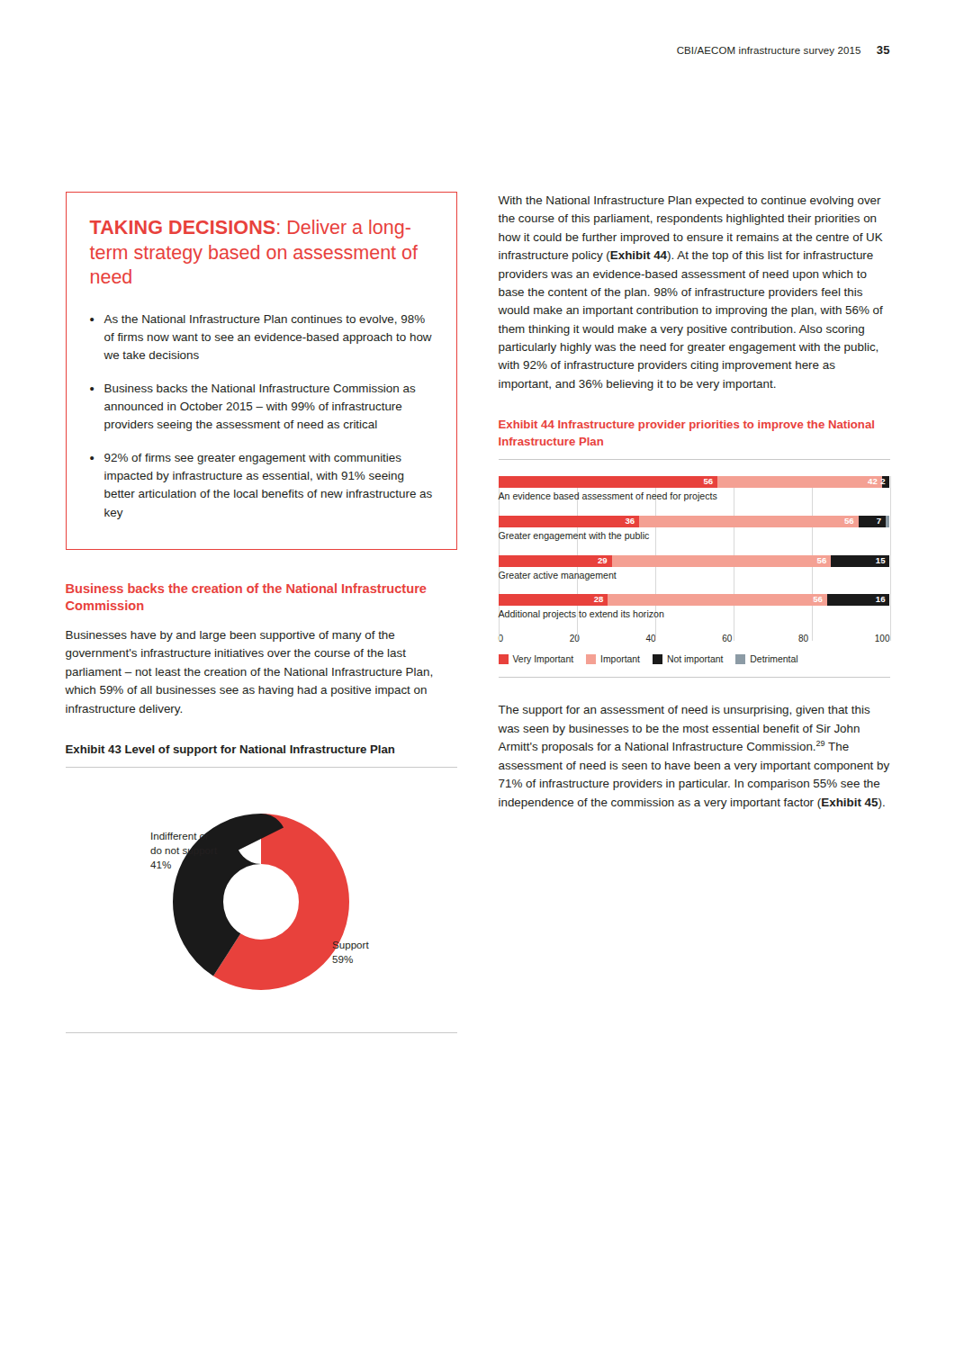CBI/AECOM infrastructure survey 2015 35
TAKING DECISIONS: Deliver a long-term strategy based on assessment of need
As the National Infrastructure Plan continues to evolve, 98% of firms now want to see an evidence-based approach to how we take decisions
Business backs the National Infrastructure Commission as announced in October 2015 – with 99% of infrastructure providers seeing the assessment of need as critical
92% of firms see greater engagement with communities impacted by infrastructure as essential, with 91% seeing better articulation of the local benefits of new infrastructure as key
Business backs the creation of the National Infrastructure Commission
Businesses have by and large been supportive of many of the government's infrastructure initiatives over the course of the last parliament – not least the creation of the National Infrastructure Plan, which 59% of all businesses see as having had a positive impact on infrastructure delivery.
Exhibit 43 Level of support for National Infrastructure Plan
Indifferent or
do not support
41%
Support
59%
With the National Infrastructure Plan expected to continue evolving over the course of this parliament, respondents highlighted their priorities on how it could be further improved to ensure it remains at the centre of UK infrastructure policy (Exhibit 44). At the top of this list for infrastructure providers was an evidence-based assessment of need upon which to base the content of the plan. 98% of infrastructure providers feel this would make an important contribution to improving the plan, with 56% of them thinking it would make a very positive contribution. Also scoring particularly highly was the need for greater engagement with the public, with 92% of infrastructure providers citing improvement here as important, and 36% believing it to be very important.
Exhibit 44 Infrastructure provider priorities to improve the National Infrastructure Plan
56
42
2
An evidence based assessment of need for projects
36
56
7
Greater engagement with the public
29
56
15
Greater active management
28
56
16
Additional projects to extend its horizon
020406080100
Very Important
Important
Not important
Detrimental
The support for an assessment of need is unsurprising, given that this was seen by businesses to be the most essential benefit of Sir John Armitt's proposals for a National Infrastructure Commission.29 The assessment of need is seen to have been a very important component by 71% of infrastructure providers in particular. In comparison 55% see the independence of the commission as a very important factor (Exhibit 45).